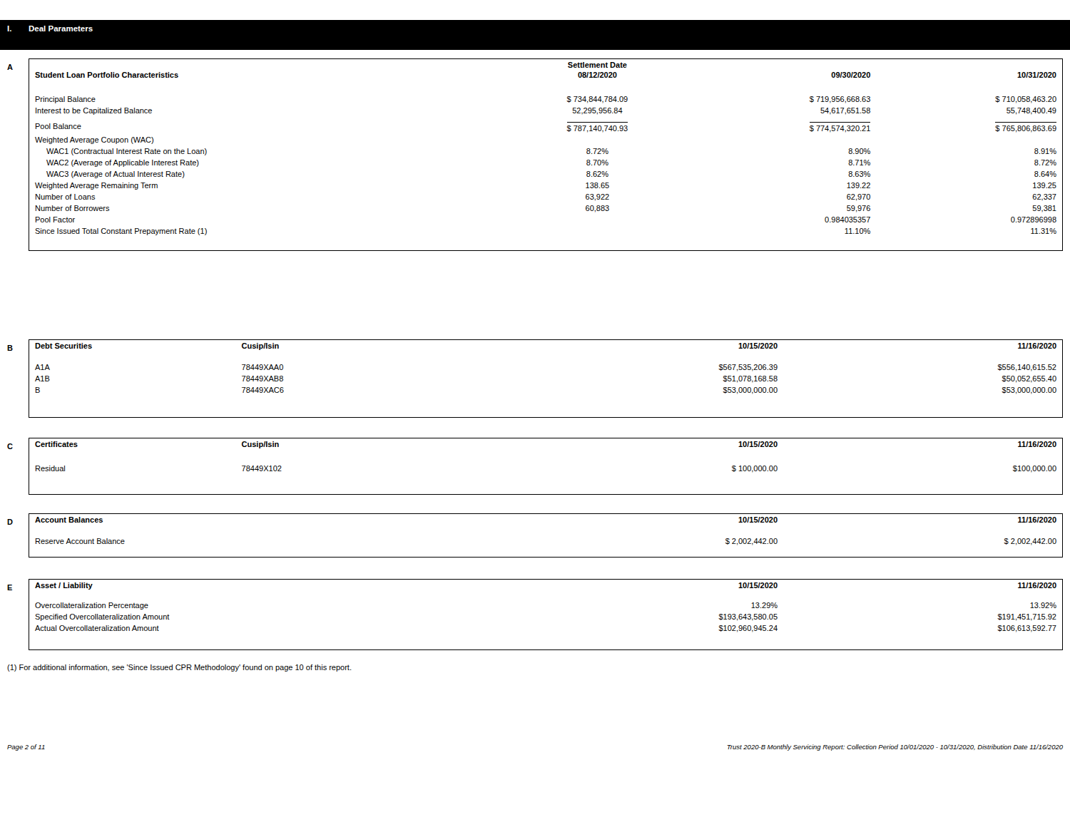I.
Deal Parameters
A
| | Settlement Date | | |
| Student Loan Portfolio Characteristics | 08/12/2020 | 09/30/2020 | 10/31/2020 |
| Principal Balance | $ 734,844,784.09 | $ 719,956,668.63 | $ 710,058,463.20 |
| Interest to be Capitalized Balance | 52,295,956.84 | 54,617,651.58 | 55,748,400.49 |
| Pool Balance | $ 787,140,740.93 | $ 774,574,320.21 | $ 765,806,863.69 |
| Weighted Average Coupon (WAC) | | | |
| WAC1 (Contractual Interest Rate on the Loan) | 8.72% | 8.90% | 8.91% |
| WAC2 (Average of Applicable Interest Rate) | 8.70% | 8.71% | 8.72% |
| WAC3 (Average of Actual Interest Rate) | 8.62% | 8.63% | 8.64% |
| Weighted Average Remaining Term | 138.65 | 139.22 | 139.25 |
| Number of Loans | 63,922 | 62,970 | 62,337 |
| Number of Borrowers | 60,883 | 59,976 | 59,381 |
| Pool Factor | | 0.984035357 | 0.972896998 |
| Since Issued Total Constant Prepayment Rate (1) | | 11.10% | 11.31% |
B
| Debt Securities | Cusip/Isin | 10/15/2020 | 11/16/2020 |
| A1A | 78449XAA0 | $567,535,206.39 | $556,140,615.52 |
| A1B | 78449XAB8 | $51,078,168.58 | $50,052,655.40 |
| B | 78449XAC6 | $53,000,000.00 | $53,000,000.00 |
C
| Certificates | Cusip/Isin | 10/15/2020 | 11/16/2020 |
| Residual | 78449X102 | $ 100,000.00 | $100,000.00 |
D
| Account Balances | 10/15/2020 | 11/16/2020 |
| Reserve Account Balance | $ 2,002,442.00 | $ 2,002,442.00 |
E
| Asset / Liability | 10/15/2020 | 11/16/2020 |
| Overcollateralization Percentage | 13.29% | 13.92% |
| Specified Overcollateralization Amount | $193,643,580.05 | $191,451,715.92 |
| Actual Overcollateralization Amount | $102,960,945.24 | $106,613,592.77 |
(1) For additional information, see 'Since Issued CPR Methodology' found on page 10 of this report.
Page 2 of 11 Trust 2020-B Monthly Servicing Report: Collection Period 10/01/2020 - 10/31/2020, Distribution Date 11/16/2020